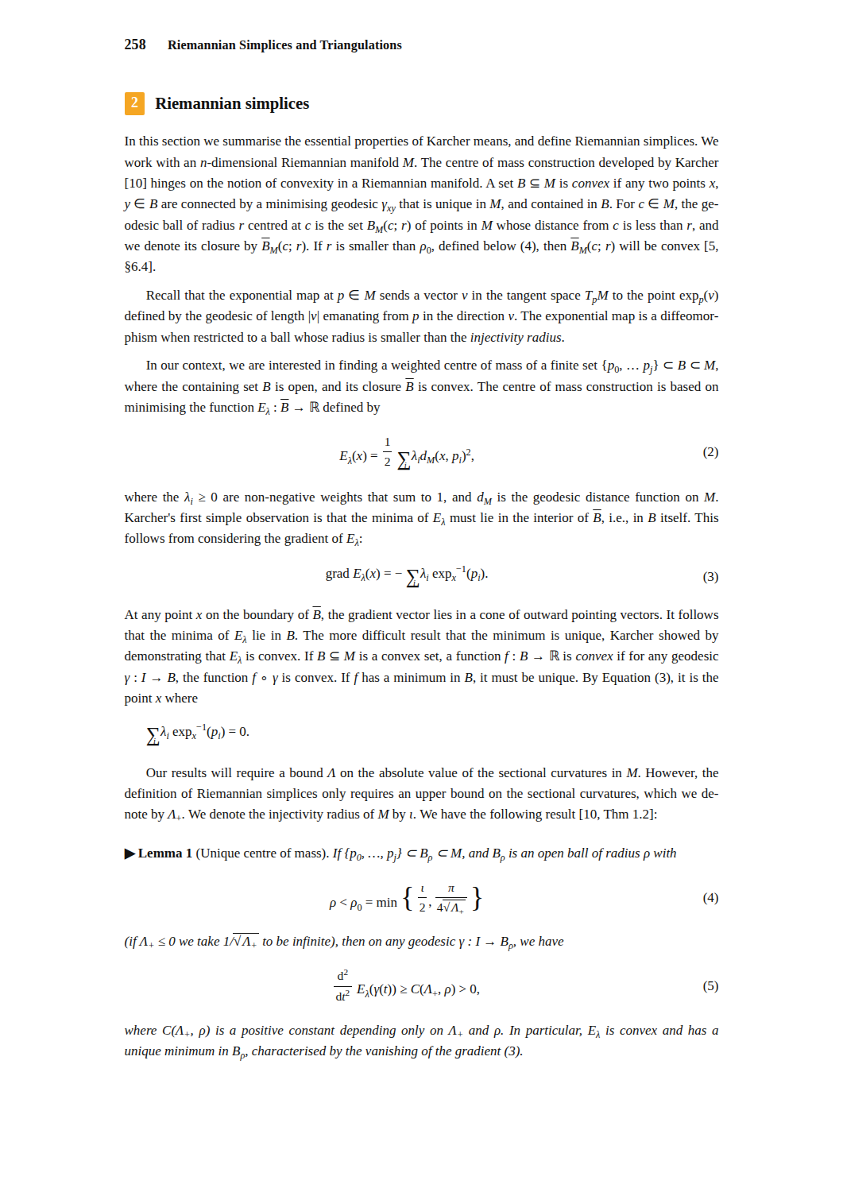258 Riemannian Simplices and Triangulations
2
Riemannian simplices
In this section we summarise the essential properties of Karcher means, and define Riemannian simplices. We work with an n-dimensional Riemannian manifold M. The centre of mass construction developed by Karcher [10] hinges on the notion of convexity in a Riemannian manifold. A set B ⊆ M is convex if any two points x, y ∈ B are connected by a minimising geodesic γxy that is unique in M, and contained in B. For c ∈ M, the geodesic ball of radius r centred at c is the set BM(c; r) of points in M whose distance from c is less than r, and we denote its closure by BM(c; r). If r is smaller than ρ0, defined below (4), then BM(c; r) will be convex [5, §6.4].
Recall that the exponential map at p ∈ M sends a vector v in the tangent space TpM to the point expp(v) defined by the geodesic of length |v| emanating from p in the direction v. The exponential map is a diffeomorphism when restricted to a ball whose radius is smaller than the injectivity radius.
In our context, we are interested in finding a weighted centre of mass of a finite set {p0, … pj} ⊂ B ⊂ M, where the containing set B is open, and its closure B is convex. The centre of mass construction is based on minimising the function Eλ : B → ℝ defined by
Eλ(x) = 12 ∑i λidM(x, pi)2,
(2)
where the λi ≥ 0 are non-negative weights that sum to 1, and dM is the geodesic distance function on M. Karcher's first simple observation is that the minima of Eλ must lie in the interior of B, i.e., in B itself. This follows from considering the gradient of Eλ:
grad Eλ(x) = − ∑i λi expx−1(pi).
(3)
At any point x on the boundary of B, the gradient vector lies in a cone of outward pointing vectors. It follows that the minima of Eλ lie in B. The more difficult result that the minimum is unique, Karcher showed by demonstrating that Eλ is convex. If B ⊆ M is a convex set, a function f : B → ℝ is convex if for any geodesic γ : I → B, the function f ∘ γ is convex. If f has a minimum in B, it must be unique. By Equation (3), it is the point x where
∑i λi expx−1(pi) = 0.
Our results will require a bound Λ on the absolute value of the sectional curvatures in M. However, the definition of Riemannian simplices only requires an upper bound on the sectional curvatures, which we denote by Λ+. We denote the injectivity radius of M by ι. We have the following result [10, Thm 1.2]:
▶ Lemma 1 (Unique centre of mass). If {p0, …, pj} ⊂ Bρ ⊂ M, and Bρ is an open ball of radius ρ with
ρ < ρ0 = min { ι 2, π 4√Λ+ }
(4)
(if Λ+ ≤ 0 we take 1/√Λ+ to be infinite), then on any geodesic γ : I → Bρ, we have
d2 dt2 Eλ(γ(t)) ≥ C(Λ+, ρ) > 0,
(5)
where C(Λ+, ρ) is a positive constant depending only on Λ+ and ρ. In particular, Eλ is convex and has a unique minimum in Bρ, characterised by the vanishing of the gradient (3).